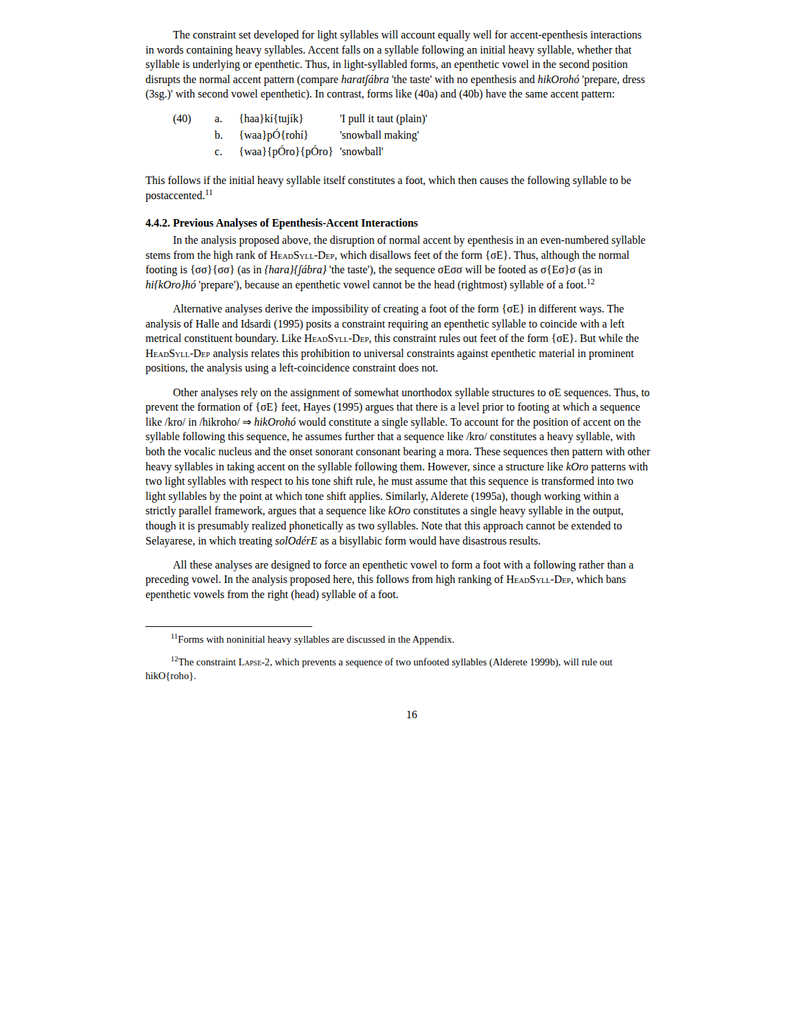The constraint set developed for light syllables will account equally well for accent-epenthesis interactions in words containing heavy syllables. Accent falls on a syllable following an initial heavy syllable, whether that syllable is underlying or epenthetic. Thus, in light-syllabled forms, an epenthetic vowel in the second position disrupts the normal accent pattern (compare haratʃábra 'the taste' with no epenthesis and hikOrohó 'prepare, dress (3sg.)' with second vowel epenthetic). In contrast, forms like (40a) and (40b) have the same accent pattern:
| (40) | a. | {haa}kí{tujík} | 'I pull it taut (plain)' |
| | b. | {waa}pÓ{rohí} | 'snowball making' |
| | c. | {waa}{pÓro}{pÓro} | 'snowball' |
This follows if the initial heavy syllable itself constitutes a foot, which then causes the following syllable to be postaccented.11
4.4.2. Previous Analyses of Epenthesis-Accent Interactions
In the analysis proposed above, the disruption of normal accent by epenthesis in an even-numbered syllable stems from the high rank of HeadSyll-Dep, which disallows feet of the form {σE}. Thus, although the normal footing is {σσ}{σσ} (as in {hara}{ʃábra} 'the taste'), the sequence σEσσ will be footed as σ{Eσ}σ (as in hi{kOro}hó 'prepare'), because an epenthetic vowel cannot be the head (rightmost) syllable of a foot.12
Alternative analyses derive the impossibility of creating a foot of the form {σE} in different ways. The analysis of Halle and Idsardi (1995) posits a constraint requiring an epenthetic syllable to coincide with a left metrical constituent boundary. Like HeadSyll-Dep, this constraint rules out feet of the form {σE}. But while the HeadSyll-Dep analysis relates this prohibition to universal constraints against epenthetic material in prominent positions, the analysis using a left-coincidence constraint does not.
Other analyses rely on the assignment of somewhat unorthodox syllable structures to σE sequences. Thus, to prevent the formation of {σE} feet, Hayes (1995) argues that there is a level prior to footing at which a sequence like /kro/ in /hikroho/ ⇒ hikOrohó would constitute a single syllable. To account for the position of accent on the syllable following this sequence, he assumes further that a sequence like /kro/ constitutes a heavy syllable, with both the vocalic nucleus and the onset sonorant consonant bearing a mora. These sequences then pattern with other heavy syllables in taking accent on the syllable following them. However, since a structure like kOro patterns with two light syllables with respect to his tone shift rule, he must assume that this sequence is transformed into two light syllables by the point at which tone shift applies. Similarly, Alderete (1995a), though working within a strictly parallel framework, argues that a sequence like kOro constitutes a single heavy syllable in the output, though it is presumably realized phonetically as two syllables. Note that this approach cannot be extended to Selayarese, in which treating solOdérE as a bisyllabic form would have disastrous results.
All these analyses are designed to force an epenthetic vowel to form a foot with a following rather than a preceding vowel. In the analysis proposed here, this follows from high ranking of HeadSyll-Dep, which bans epenthetic vowels from the right (head) syllable of a foot.
11Forms with noninitial heavy syllables are discussed in the Appendix.
12The constraint Lapse-2, which prevents a sequence of two unfooted syllables (Alderete 1999b), will rule out hikO{roho}.
16